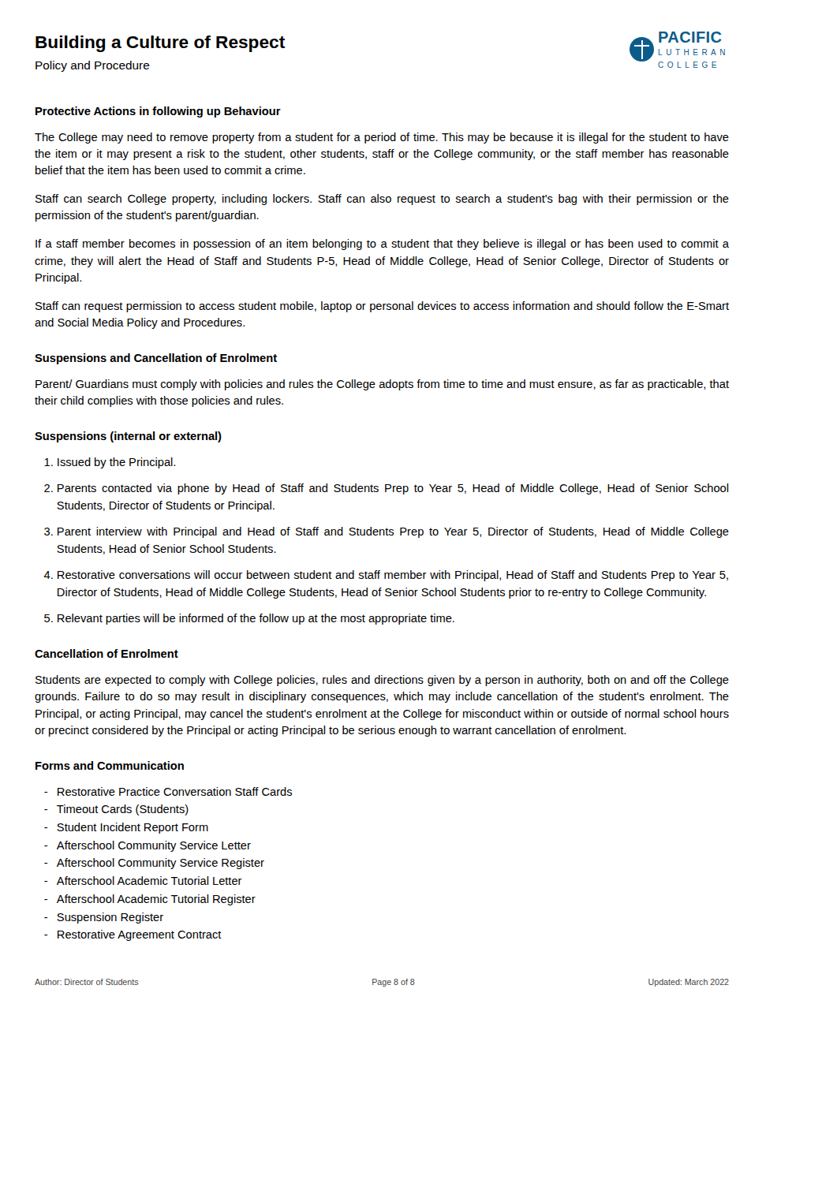PACIFIC
LUTHERAN
COLLEGE
Building a Culture of Respect
Policy and Procedure
Protective Actions in following up Behaviour
The College may need to remove property from a student for a period of time. This may be because it is illegal for the student to have the item or it may present a risk to the student, other students, staff or the College community, or the staff member has reasonable belief that the item has been used to commit a crime.
Staff can search College property, including lockers. Staff can also request to search a student's bag with their permission or the permission of the student's parent/guardian.
If a staff member becomes in possession of an item belonging to a student that they believe is illegal or has been used to commit a crime, they will alert the Head of Staff and Students P-5, Head of Middle College, Head of Senior College, Director of Students or Principal.
Staff can request permission to access student mobile, laptop or personal devices to access information and should follow the E-Smart and Social Media Policy and Procedures.
Suspensions and Cancellation of Enrolment
Parent/ Guardians must comply with policies and rules the College adopts from time to time and must ensure, as far as practicable, that their child complies with those policies and rules.
Suspensions (internal or external)
Issued by the Principal.
Parents contacted via phone by Head of Staff and Students Prep to Year 5, Head of Middle College, Head of Senior School Students, Director of Students or Principal.
Parent interview with Principal and Head of Staff and Students Prep to Year 5, Director of Students, Head of Middle College Students, Head of Senior School Students.
Restorative conversations will occur between student and staff member with Principal, Head of Staff and Students Prep to Year 5, Director of Students, Head of Middle College Students, Head of Senior School Students prior to re-entry to College Community.
Relevant parties will be informed of the follow up at the most appropriate time.
Cancellation of Enrolment
Students are expected to comply with College policies, rules and directions given by a person in authority, both on and off the College grounds. Failure to do so may result in disciplinary consequences, which may include cancellation of the student's enrolment. The Principal, or acting Principal, may cancel the student's enrolment at the College for misconduct within or outside of normal school hours or precinct considered by the Principal or acting Principal to be serious enough to warrant cancellation of enrolment.
Forms and Communication
Restorative Practice Conversation Staff Cards
Timeout Cards (Students)
Student Incident Report Form
Afterschool Community Service Letter
Afterschool Community Service Register
Afterschool Academic Tutorial Letter
Afterschool Academic Tutorial Register
Suspension Register
Restorative Agreement Contract
Author: Director of Students Page 8 of 8 Updated: March 2022